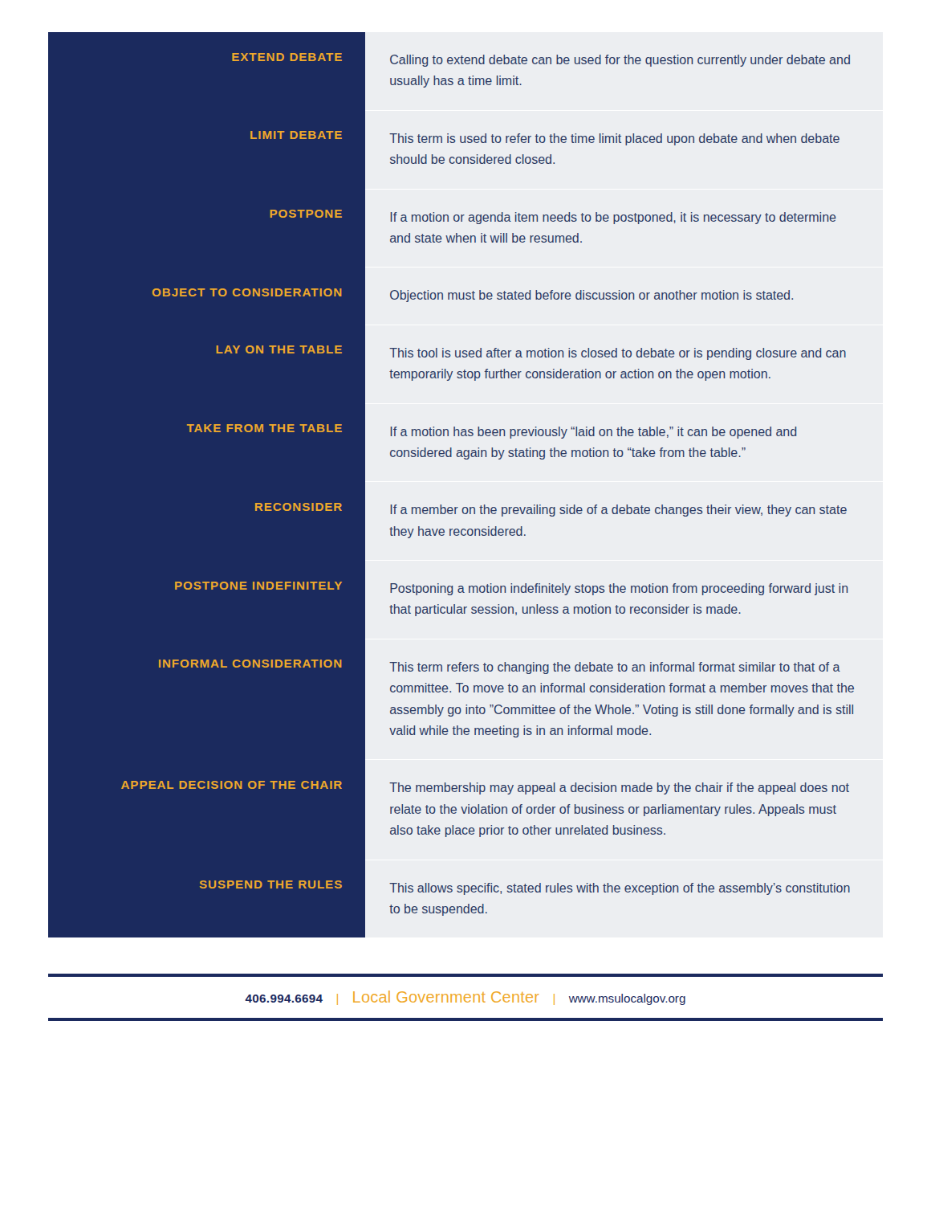| Extend Debate | Calling to extend debate can be used for the question currently under debate and usually has a time limit. |
| Limit Debate | This term is used to refer to the time limit placed upon debate and when debate should be considered closed. |
| Postpone | If a motion or agenda item needs to be postponed, it is necessary to determine and state when it will be resumed. |
| Object to Consideration | Objection must be stated before discussion or another motion is stated. |
| Lay on the Table | This tool is used after a motion is closed to debate or is pending closure and can temporarily stop further consideration or action on the open motion. |
| Take from the Table | If a motion has been previously “laid on the table,” it can be opened and considered again by stating the motion to “take from the table.” |
| Reconsider | If a member on the prevailing side of a debate changes their view, they can state they have reconsidered. |
| Postpone Indefinitely | Postponing a motion indefinitely stops the motion from proceeding forward just in that particular session, unless a motion to reconsider is made. |
| Informal Consideration | This term refers to changing the debate to an informal format similar to that of a committee. To move to an informal consideration format a member moves that the assembly go into ”Committee of the Whole.” Voting is still done formally and is still valid while the meeting is in an informal mode. |
| Appeal Decision of the Chair | The membership may appeal a decision made by the chair if the appeal does not relate to the violation of order of business or parliamentary rules. Appeals must also take place prior to other unrelated business. |
| Suspend the Rules | This allows specific, stated rules with the exception of the assembly’s constitution to be suspended. |
406.994.6694 | Local Government Center | www.msulocalgov.org